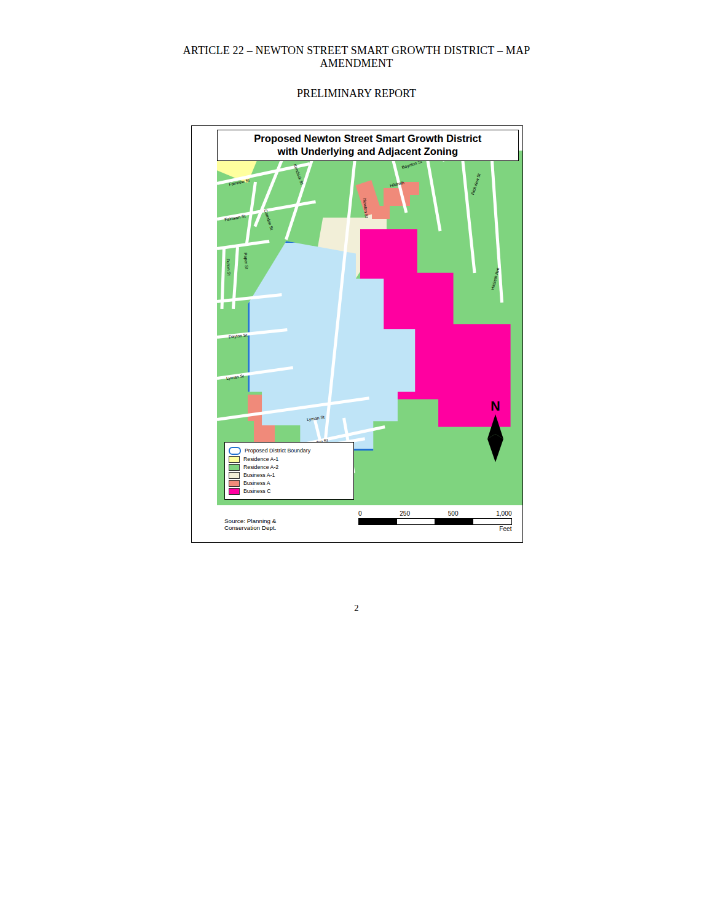ARTICLE 22 – NEWTON STREET SMART GROWTH DISTRICT – MAP AMENDMENT
PRELIMINARY REPORT
Fairview St
Fairlawn St
Kendrick St
Camden St
Newton St
Boynton St
Hildreth
Richview St
Hildreth Ave
Fulton St
Paper St
Dayton St
Lyman St
Lyman St
Camden St
een Cir
Proposed Newton Street Smart Growth District
with Underlying and Adjacent Zoning
Proposed District Boundary
Residence A-1
Residence A-2
Business A-1
Business A
Business C
N
Source: Planning &
Conservation Dept.
02505001,000
Feet
2